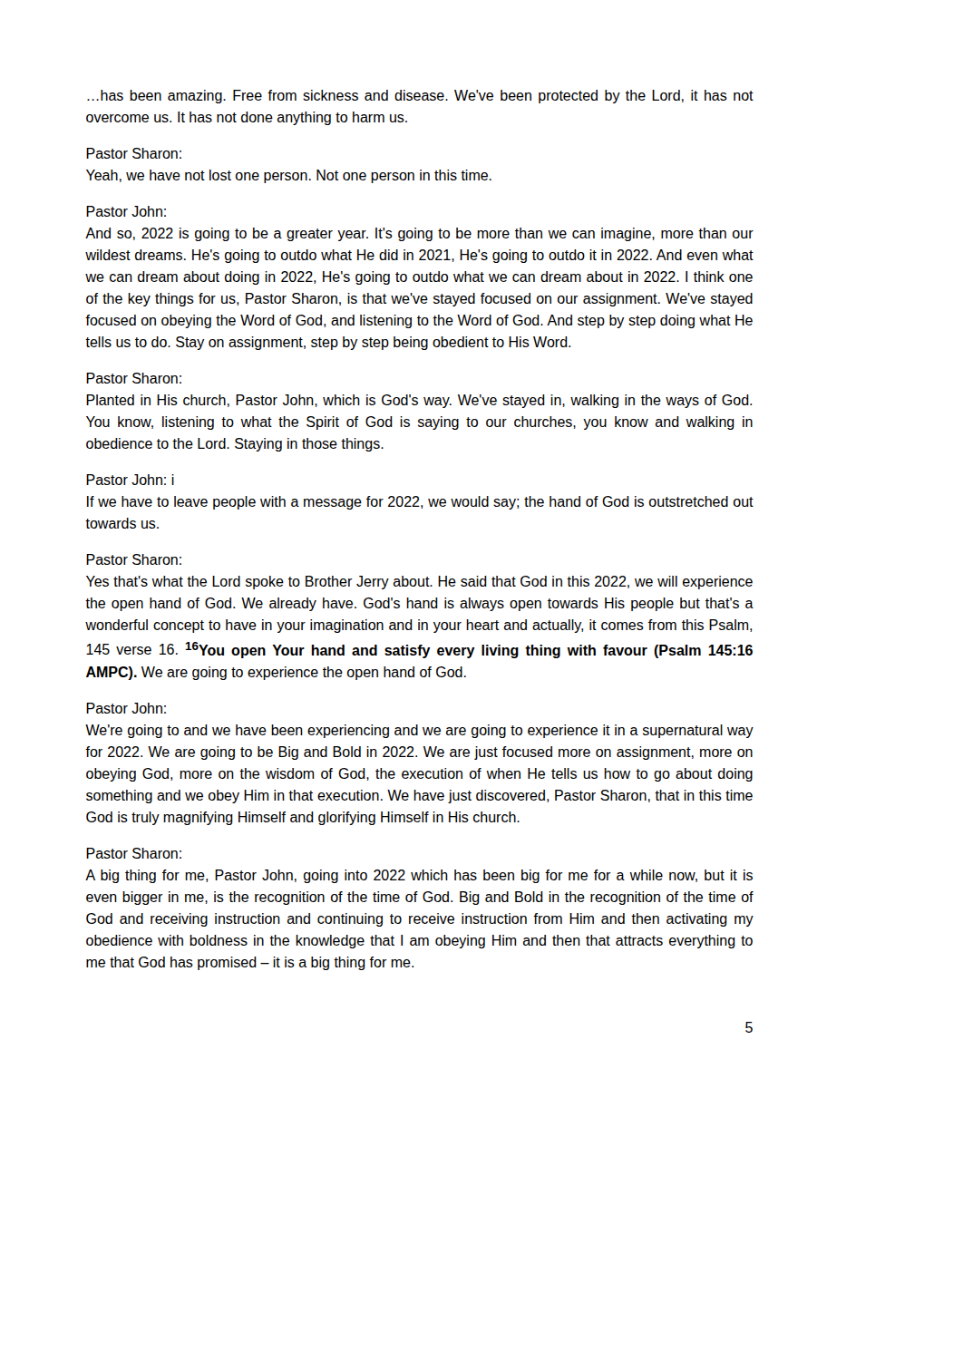…has been amazing. Free from sickness and disease. We've been protected by the Lord, it has not overcome us. It has not done anything to harm us.
Pastor Sharon:
Yeah, we have not lost one person. Not one person in this time.
Pastor John:
And so, 2022 is going to be a greater year. It's going to be more than we can imagine, more than our wildest dreams. He's going to outdo what He did in 2021, He's going to outdo it in 2022. And even what we can dream about doing in 2022, He's going to outdo what we can dream about in 2022. I think one of the key things for us, Pastor Sharon, is that we've stayed focused on our assignment. We've stayed focused on obeying the Word of God, and listening to the Word of God. And step by step doing what He tells us to do. Stay on assignment, step by step being obedient to His Word.
Pastor Sharon:
Planted in His church, Pastor John, which is God's way. We've stayed in, walking in the ways of God. You know, listening to what the Spirit of God is saying to our churches, you know and walking in obedience to the Lord. Staying in those things.
Pastor John: i
If we have to leave people with a message for 2022, we would say; the hand of God is outstretched out towards us.
Pastor Sharon:
Yes that's what the Lord spoke to Brother Jerry about. He said that God in this 2022, we will experience the open hand of God. We already have. God's hand is always open towards His people but that's a wonderful concept to have in your imagination and in your heart and actually, it comes from this Psalm, 145 verse 16. 16You open Your hand and satisfy every living thing with favour (Psalm 145:16 AMPC). We are going to experience the open hand of God.
Pastor John:
We're going to and we have been experiencing and we are going to experience it in a supernatural way for 2022. We are going to be Big and Bold in 2022. We are just focused more on assignment, more on obeying God, more on the wisdom of God, the execution of when He tells us how to go about doing something and we obey Him in that execution. We have just discovered, Pastor Sharon, that in this time God is truly magnifying Himself and glorifying Himself in His church.
Pastor Sharon:
A big thing for me, Pastor John, going into 2022 which has been big for me for a while now, but it is even bigger in me, is the recognition of the time of God. Big and Bold in the recognition of the time of God and receiving instruction and continuing to receive instruction from Him and then activating my obedience with boldness in the knowledge that I am obeying Him and then that attracts everything to me that God has promised – it is a big thing for me.
5